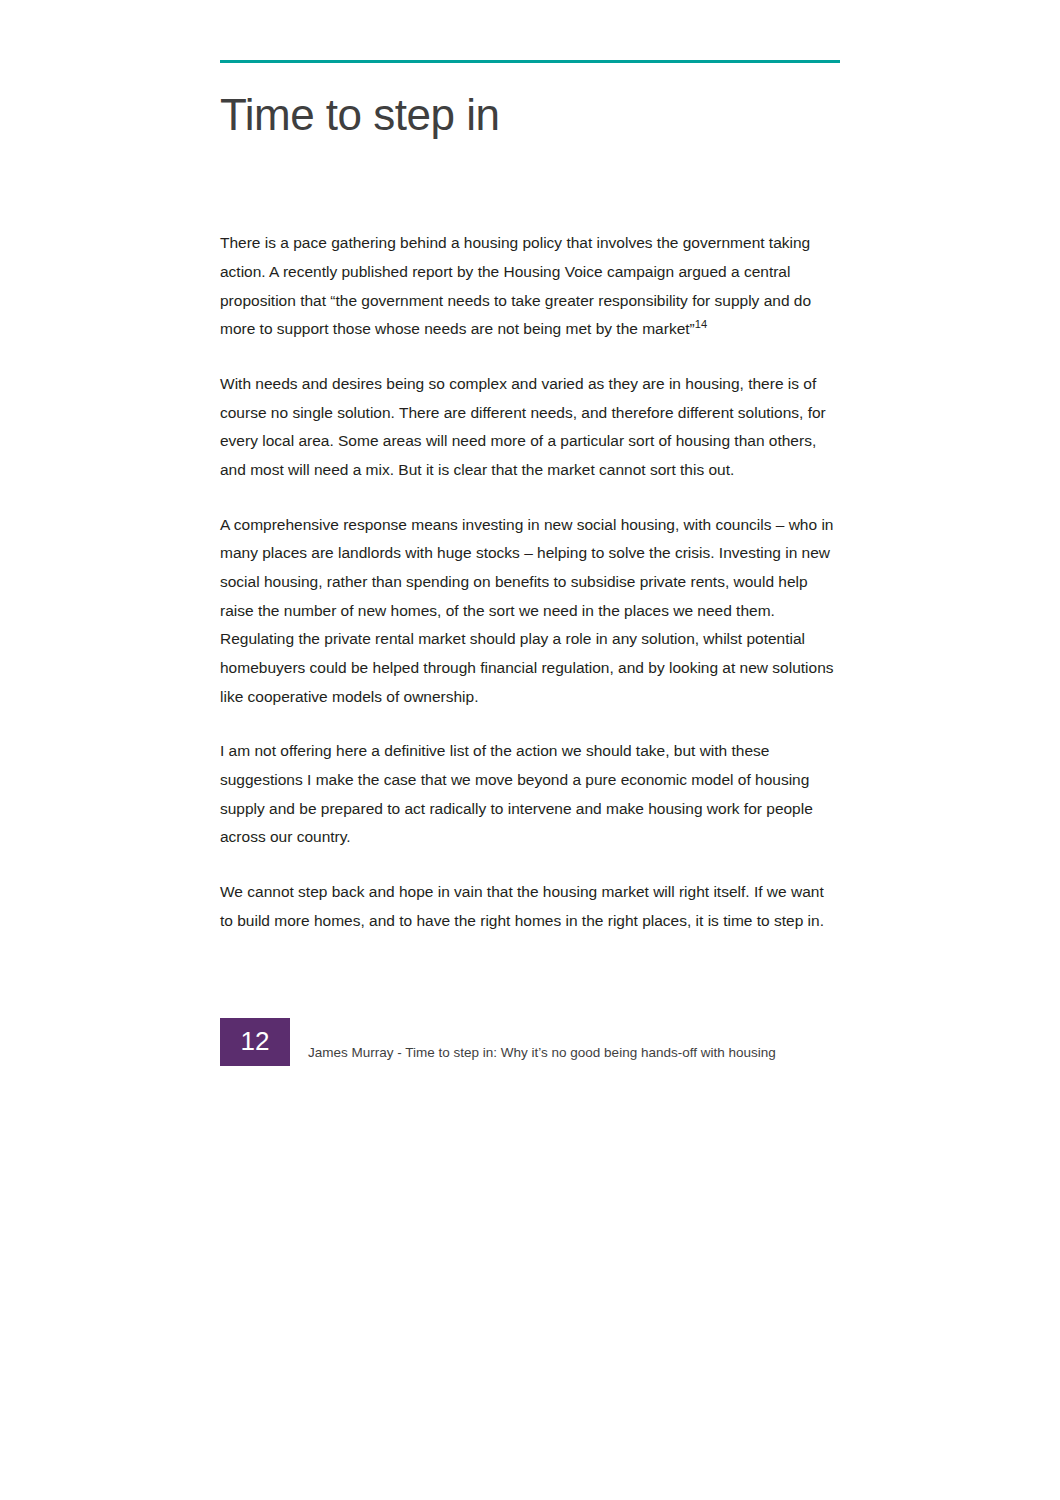Time to step in
There is a pace gathering behind a housing policy that involves the government taking action. A recently published report by the Housing Voice campaign argued a central proposition that “the government needs to take greater responsibility for supply and do more to support those whose needs are not being met by the market”14
With needs and desires being so complex and varied as they are in housing, there is of course no single solution. There are different needs, and therefore different solutions, for every local area. Some areas will need more of a particular sort of housing than others, and most will need a mix. But it is clear that the market cannot sort this out.
A comprehensive response means investing in new social housing, with councils – who in many places are landlords with huge stocks – helping to solve the crisis. Investing in new social housing, rather than spending on benefits to subsidise private rents, would help raise the number of new homes, of the sort we need in the places we need them. Regulating the private rental market should play a role in any solution, whilst potential homebuyers could be helped through financial regulation, and by looking at new solutions like cooperative models of ownership.
I am not offering here a definitive list of the action we should take, but with these suggestions I make the case that we move beyond a pure economic model of housing supply and be prepared to act radically to intervene and make housing work for people across our country.
We cannot step back and hope in vain that the housing market will right itself. If we want to build more homes, and to have the right homes in the right places, it is time to step in.
12
James Murray - Time to step in: Why it’s no good being hands-off with housing